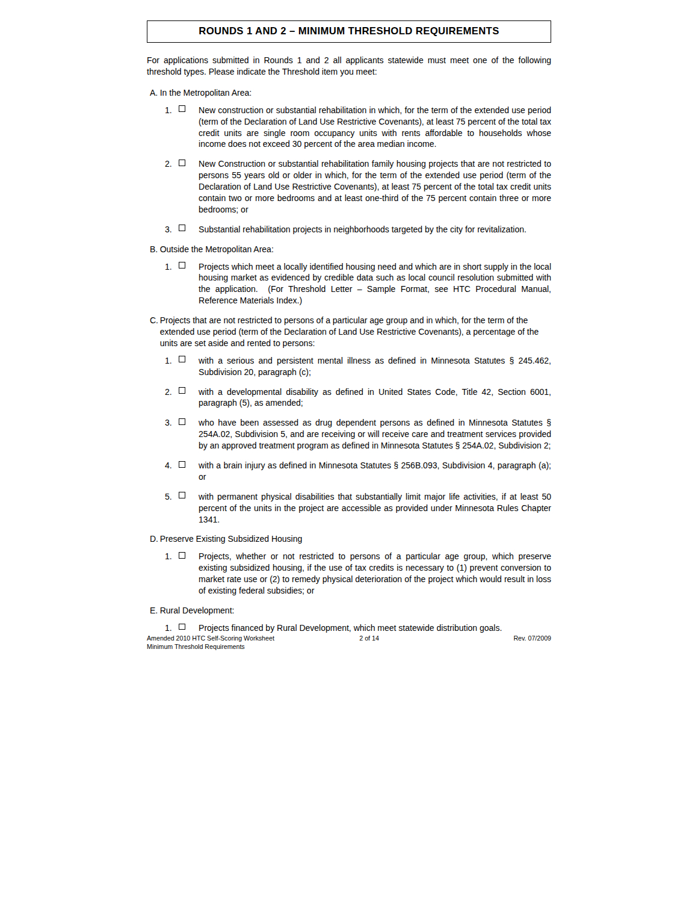ROUNDS 1 AND 2 – MINIMUM THRESHOLD REQUIREMENTS
For applications submitted in Rounds 1 and 2 all applicants statewide must meet one of the following threshold types. Please indicate the Threshold item you meet:
A.
In the Metropolitan Area:
1. New construction or substantial rehabilitation in which, for the term of the extended use period (term of the Declaration of Land Use Restrictive Covenants), at least 75 percent of the total tax credit units are single room occupancy units with rents affordable to households whose income does not exceed 30 percent of the area median income.
2. New Construction or substantial rehabilitation family housing projects that are not restricted to persons 55 years old or older in which, for the term of the extended use period (term of the Declaration of Land Use Restrictive Covenants), at least 75 percent of the total tax credit units contain two or more bedrooms and at least one-third of the 75 percent contain three or more bedrooms; or
3. Substantial rehabilitation projects in neighborhoods targeted by the city for revitalization.
B.
Outside the Metropolitan Area:
1. Projects which meet a locally identified housing need and which are in short supply in the local housing market as evidenced by credible data such as local council resolution submitted with the application. (For Threshold Letter – Sample Format, see HTC Procedural Manual, Reference Materials Index.)
C.
Projects that are not restricted to persons of a particular age group and in which, for the term of the extended use period (term of the Declaration of Land Use Restrictive Covenants), a percentage of the units are set aside and rented to persons:
1. with a serious and persistent mental illness as defined in Minnesota Statutes § 245.462, Subdivision 20, paragraph (c);
2. with a developmental disability as defined in United States Code, Title 42, Section 6001, paragraph (5), as amended;
3. who have been assessed as drug dependent persons as defined in Minnesota Statutes § 254A.02, Subdivision 5, and are receiving or will receive care and treatment services provided by an approved treatment program as defined in Minnesota Statutes § 254A.02, Subdivision 2;
4. with a brain injury as defined in Minnesota Statutes § 256B.093, Subdivision 4, paragraph (a); or
5. with permanent physical disabilities that substantially limit major life activities, if at least 50 percent of the units in the project are accessible as provided under Minnesota Rules Chapter 1341.
D.
Preserve Existing Subsidized Housing
1. Projects, whether or not restricted to persons of a particular age group, which preserve existing subsidized housing, if the use of tax credits is necessary to (1) prevent conversion to market rate use or (2) to remedy physical deterioration of the project which would result in loss of existing federal subsidies; or
E.
Rural Development:
1. Projects financed by Rural Development, which meet statewide distribution goals.
Amended 2010 HTC Self-Scoring Worksheet
Minimum Threshold Requirements
2 of 14
Rev. 07/2009